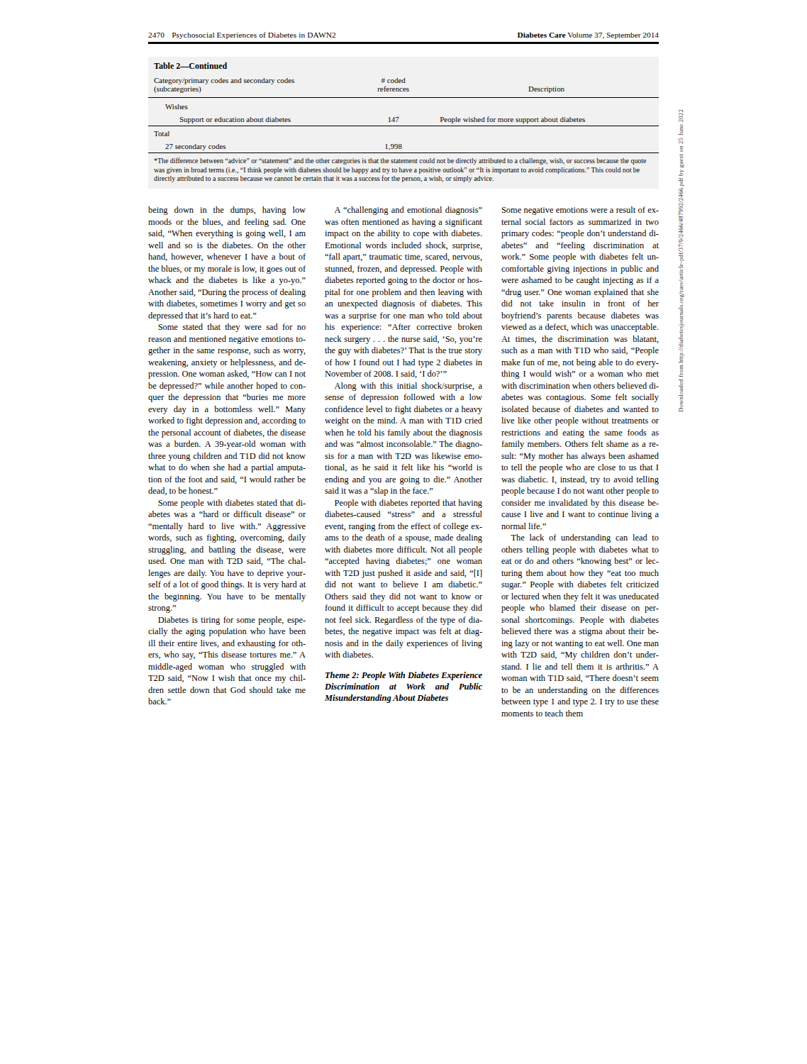2470 Psychosocial Experiences of Diabetes in DAWN2
Diabetes Care Volume 37, September 2014
Table 2—Continued
| Category/primary codes and secondary codes (subcategories) | # coded references | Description |
| --- | --- | --- |
| Wishes | | |
| Support or education about diabetes | 147 | People wished for more support about diabetes |
| Total | | |
| 27 secondary codes | 1,998 | |
| *The difference between “advice” or “statement” and the other categories is that the statement could not be directly attributed to a challenge, wish, or success because the quote was given in broad terms (i.e., “I think people with diabetes should be happy and try to have a positive outlook” or “It is important to avoid complications.” This could not be directly attributed to a success because we cannot be certain that it was a success for the person, a wish, or simply advice. |
being down in the dumps, having low moods or the blues, and feeling sad. One said, “When everything is going well, I am well and so is the diabetes. On the other hand, however, whenever I have a bout of the blues, or my morale is low, it goes out of whack and the diabetes is like a yo-yo.” Another said, “During the process of dealing with diabetes, sometimes I worry and get so depressed that it’s hard to eat.”
Some stated that they were sad for no reason and mentioned negative emotions together in the same response, such as worry, weakening, anxiety or helplessness, and depression. One woman asked, “How can I not be depressed?” while another hoped to conquer the depression that “buries me more every day in a bottomless well.” Many worked to fight depression and, according to the personal account of diabetes, the disease was a burden. A 39-year-old woman with three young children and T1D did not know what to do when she had a partial amputation of the foot and said, “I would rather be dead, to be honest.”
Some people with diabetes stated that diabetes was a “hard or difficult disease” or “mentally hard to live with.” Aggressive words, such as fighting, overcoming, daily struggling, and battling the disease, were used. One man with T2D said, “The challenges are daily. You have to deprive yourself of a lot of good things. It is very hard at the beginning. You have to be mentally strong.”
Diabetes is tiring for some people, especially the aging population who have been ill their entire lives, and exhausting for others, who say, “This disease tortures me.” A middle-aged woman who struggled with T2D said, “Now I wish that once my children settle down that God should take me back.”
A “challenging and emotional diagnosis” was often mentioned as having a significant impact on the ability to cope with diabetes. Emotional words included shock, surprise, “fall apart,” traumatic time, scared, nervous, stunned, frozen, and depressed. People with diabetes reported going to the doctor or hospital for one problem and then leaving with an unexpected diagnosis of diabetes. This was a surprise for one man who told about his experience: “After corrective broken neck surgery . . . the nurse said, ‘So, you’re the guy with diabetes?’ That is the true story of how I found out I had type 2 diabetes in November of 2008. I said, ‘I do?’”
Along with this initial shock/surprise, a sense of depression followed with a low confidence level to fight diabetes or a heavy weight on the mind. A man with T1D cried when he told his family about the diagnosis and was “almost inconsolable.” The diagnosis for a man with T2D was likewise emotional, as he said it felt like his “world is ending and you are going to die.” Another said it was a “slap in the face.”
People with diabetes reported that having diabetes-caused “stress” and a stressful event, ranging from the effect of college exams to the death of a spouse, made dealing with diabetes more difficult. Not all people “accepted having diabetes;” one woman with T2D just pushed it aside and said, “[I] did not want to believe I am diabetic.” Others said they did not want to know or found it difficult to accept because they did not feel sick. Regardless of the type of diabetes, the negative impact was felt at diagnosis and in the daily experiences of living with diabetes.
Theme 2: People With Diabetes Experience Discrimination at Work and Public Misunderstanding About Diabetes
Some negative emotions were a result of external social factors as summarized in two primary codes: “people don’t understand diabetes” and “feeling discrimination at work.” Some people with diabetes felt uncomfortable giving injections in public and were ashamed to be caught injecting as if a “drug user.” One woman explained that she did not take insulin in front of her boyfriend’s parents because diabetes was viewed as a defect, which was unacceptable. At times, the discrimination was blatant, such as a man with T1D who said, “People make fun of me, not being able to do everything I would wish” or a woman who met with discrimination when others believed diabetes was contagious. Some felt socially isolated because of diabetes and wanted to live like other people without treatments or restrictions and eating the same foods as family members. Others felt shame as a result: “My mother has always been ashamed to tell the people who are close to us that I was diabetic. I, instead, try to avoid telling people because I do not want other people to consider me invalidated by this disease because I live and I want to continue living a normal life.”
The lack of understanding can lead to others telling people with diabetes what to eat or do and others “knowing best” or lecturing them about how they “eat too much sugar.” People with diabetes felt criticized or lectured when they felt it was uneducated people who blamed their disease on personal shortcomings. People with diabetes believed there was a stigma about their being lazy or not wanting to eat well. One man with T2D said, “My children don’t understand. I lie and tell them it is arthritis.” A woman with T1D said, “There doesn’t seem to be an understanding on the differences between type 1 and type 2. I try to use these moments to teach them
Downloaded from http://diabetesjournals.org/care/article-pdf/37/9/2466/487992/2466.pdf by guest on 25 June 2022